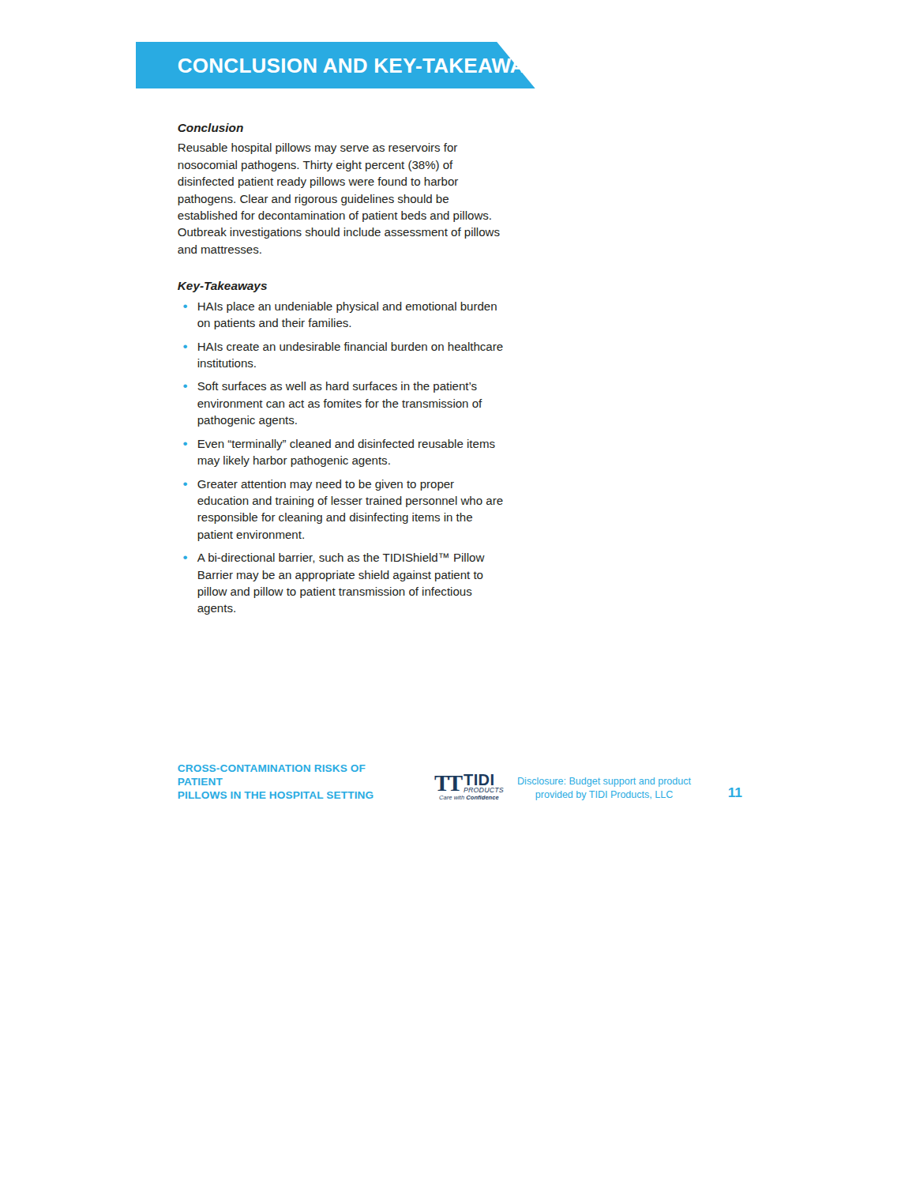CONCLUSION AND KEY-TAKEAWAYS:
Conclusion
Reusable hospital pillows may serve as reservoirs for nosocomial pathogens. Thirty eight percent (38%) of disinfected patient ready pillows were found to harbor pathogens. Clear and rigorous guidelines should be established for decontamination of patient beds and pillows. Outbreak investigations should include assessment of pillows and mattresses.
Key-Takeaways
HAIs place an undeniable physical and emotional burden on patients and their families.
HAIs create an undesirable financial burden on healthcare institutions.
Soft surfaces as well as hard surfaces in the patient’s environment can act as fomites for the transmission of pathogenic agents.
Even “terminally” cleaned and disinfected reusable items may likely harbor pathogenic agents.
Greater attention may need to be given to proper education and training of lesser trained personnel who are responsible for cleaning and disinfecting items in the patient environment.
A bi-directional barrier, such as the TIDIShield™ Pillow Barrier may be an appropriate shield against patient to pillow and pillow to patient transmission of infectious agents.
CROSS-CONTAMINATION RISKS OF PATIENT
PILLOWS IN THE HOSPITAL SETTING
TT TIDI PRODUCTS
Care with Confidence
Disclosure: Budget support and product
provided by TIDI Products, LLC
11